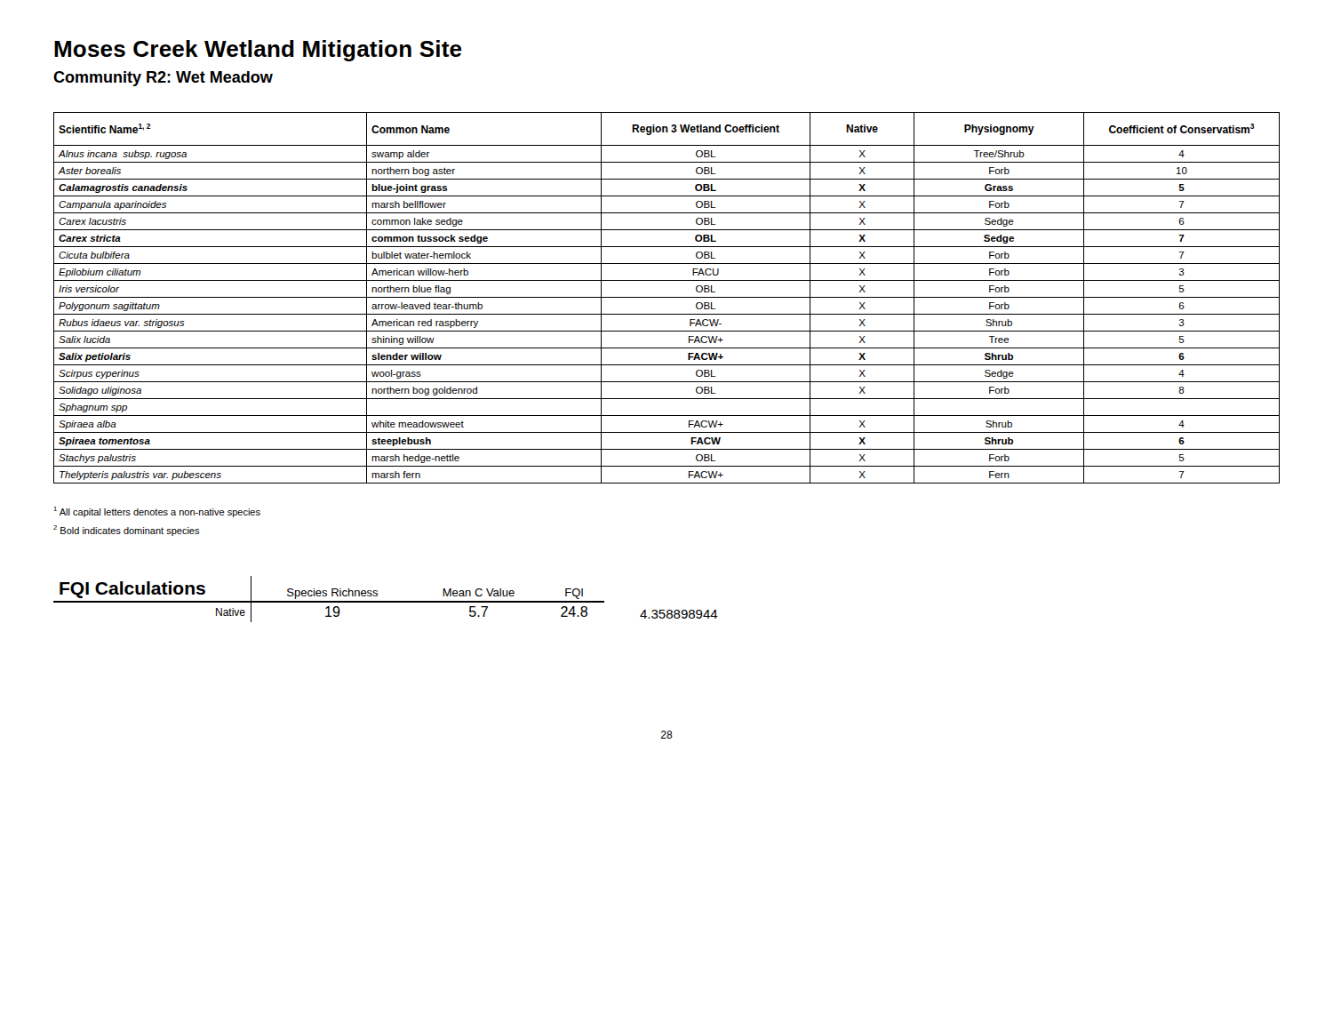Moses Creek Wetland Mitigation Site
Community R2: Wet Meadow
| Scientific Name 1, 2 | Common Name | Region 3 Wetland Coefficient | Native | Physiognomy | Coefficient of Conservatism 3 |
| --- | --- | --- | --- | --- | --- |
| Alnus incana subsp. rugosa | swamp alder | OBL | X | Tree/Shrub | 4 |
| Aster borealis | northern bog aster | OBL | X | Forb | 10 |
| Calamagrostis canadensis | blue-joint grass | OBL | X | Grass | 5 |
| Campanula aparinoides | marsh bellflower | OBL | X | Forb | 7 |
| Carex lacustris | common lake sedge | OBL | X | Sedge | 6 |
| Carex stricta | common tussock sedge | OBL | X | Sedge | 7 |
| Cicuta bulbifera | bulblet water-hemlock | OBL | X | Forb | 7 |
| Epilobium ciliatum | American willow-herb | FACU | X | Forb | 3 |
| Iris versicolor | northern blue flag | OBL | X | Forb | 5 |
| Polygonum sagittatum | arrow-leaved tear-thumb | OBL | X | Forb | 6 |
| Rubus idaeus var. strigosus | American red raspberry | FACW- | X | Shrub | 3 |
| Salix lucida | shining willow | FACW+ | X | Tree | 5 |
| Salix petiolaris | slender willow | FACW+ | X | Shrub | 6 |
| Scirpus cyperinus | wool-grass | OBL | X | Sedge | 4 |
| Solidago uliginosa | northern bog goldenrod | OBL | X | Forb | 8 |
| Sphagnum spp | | | | | |
| Spiraea alba | white meadowsweet | FACW+ | X | Shrub | 4 |
| Spiraea tomentosa | steeplebush | FACW | X | Shrub | 6 |
| Stachys palustris | marsh hedge-nettle | OBL | X | Forb | 5 |
| Thelypteris palustris var. pubescens | marsh fern | FACW+ | X | Fern | 7 |
1 All capital letters denotes a non-native species
2 Bold indicates dominant species
| FQI Calculations | Species Richness | Mean C Value | FQI |
| Native | 19 | 5.7 | 24.8 |
4.358898944
28